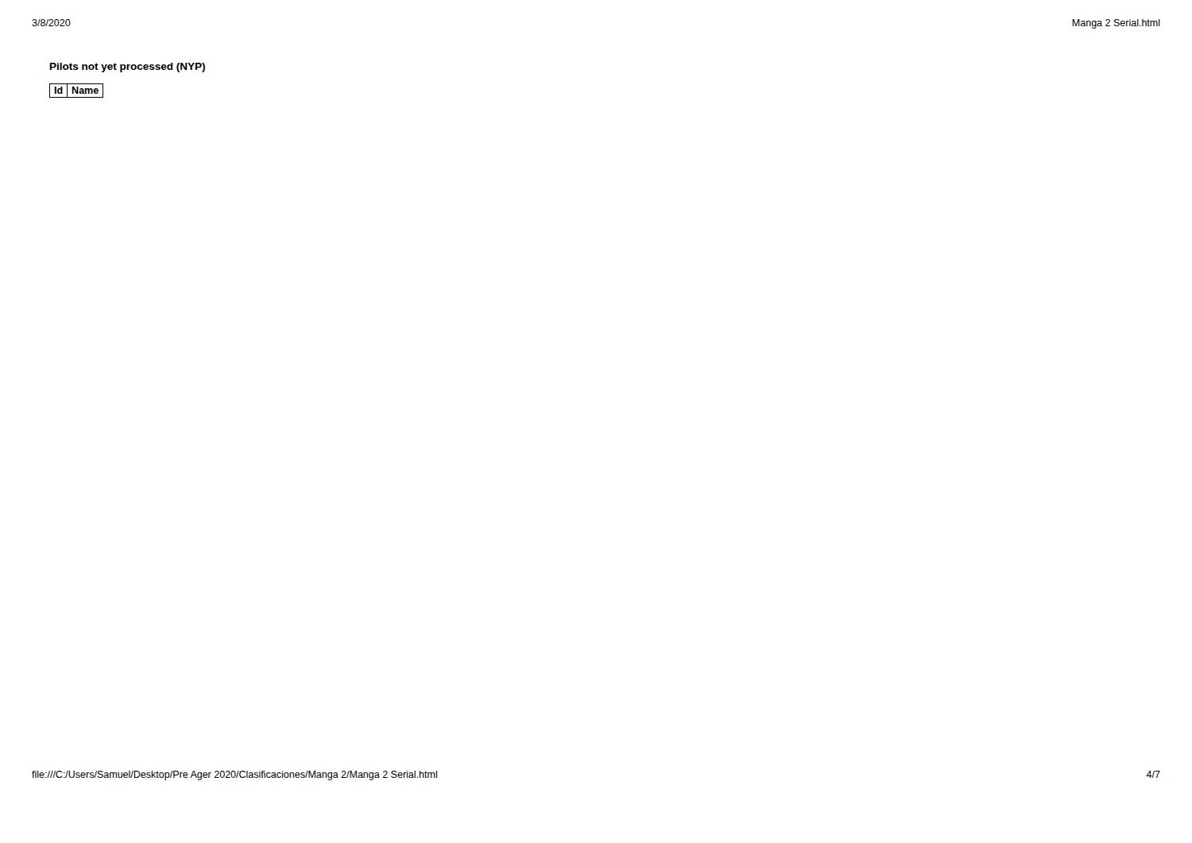3/8/2020
Manga 2 Serial.html
Pilots not yet processed (NYP)
| Id | Name |
| --- | --- |
file:///C:/Users/Samuel/Desktop/Pre Ager 2020/Clasificaciones/Manga 2/Manga 2 Serial.html
4/7